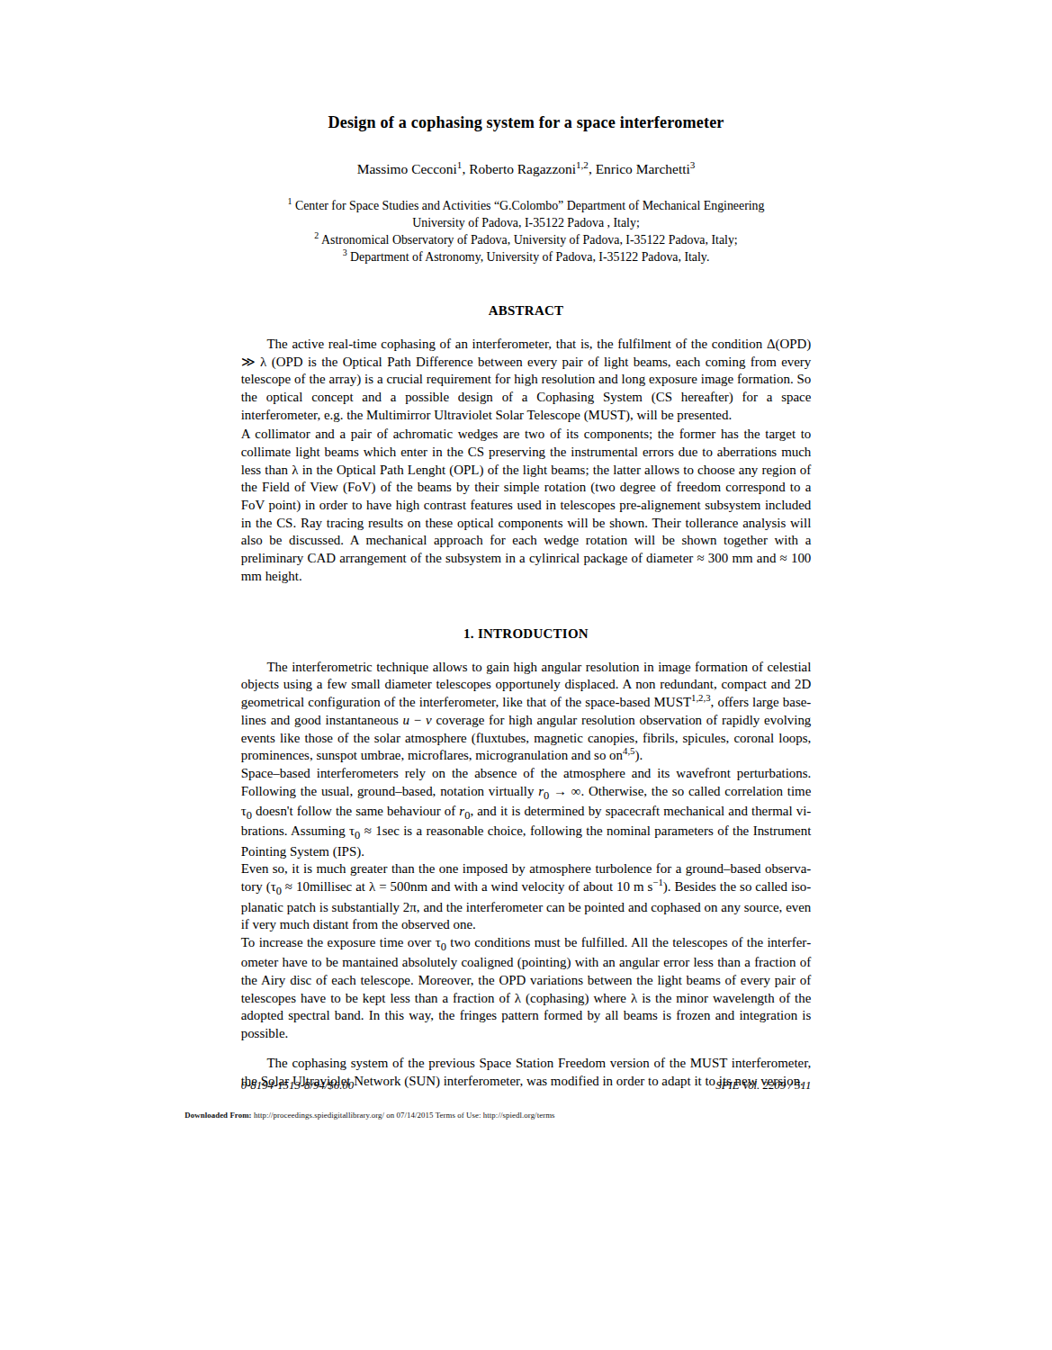Design of a cophasing system for a space interferometer
Massimo Cecconi1, Roberto Ragazzoni1,2, Enrico Marchetti3
1 Center for Space Studies and Activities “G.Colombo” Department of Mechanical Engineering
University of Padova, I-35122 Padova , Italy;
2 Astronomical Observatory of Padova, University of Padova, I-35122 Padova, Italy;
3 Department of Astronomy, University of Padova, I-35122 Padova, Italy.
ABSTRACT
The active real-time cophasing of an interferometer, that is, the fulfilment of the condition Δ(OPD) ≫ λ (OPD is the Optical Path Difference between every pair of light beams, each coming from every telescope of the array) is a crucial requirement for high resolution and long exposure image formation. So the optical concept and a possible design of a Cophasing System (CS hereafter) for a space interferometer, e.g. the Multimirror Ultraviolet Solar Telescope (MUST), will be presented.
A collimator and a pair of achromatic wedges are two of its components; the former has the target to collimate light beams which enter in the CS preserving the instrumental errors due to aberrations much less than λ in the Optical Path Lenght (OPL) of the light beams; the latter allows to choose any region of the Field of View (FoV) of the beams by their simple rotation (two degree of freedom correspond to a FoV point) in order to have high contrast features used in telescopes pre-alignement subsystem included in the CS. Ray tracing results on these optical components will be shown. Their tollerance analysis will also be discussed. A mechanical approach for each wedge rotation will be shown together with a preliminary CAD arrangement of the subsystem in a cylinrical package of diameter ≈ 300 mm and ≈ 100 mm height.
1. INTRODUCTION
The interferometric technique allows to gain high angular resolution in image formation of celestial objects using a few small diameter telescopes opportunely displaced. A non redundant, compact and 2D geometrical configuration of the interferometer, like that of the space-based MUST1,2,3, offers large baselines and good instantaneous u − v coverage for high angular resolution observation of rapidly evolving events like those of the solar atmosphere (fluxtubes, magnetic canopies, fibrils, spicules, coronal loops, prominences, sunspot umbrae, microflares, microgranulation and so on4,5).
Space–based interferometers rely on the absence of the atmosphere and its wavefront perturbations. Following the usual, ground–based, notation virtually r0 → ∞. Otherwise, the so called correlation time τ0 doesn't follow the same behaviour of r0, and it is determined by spacecraft mechanical and thermal vibrations. Assuming τ0 ≈ 1sec is a reasonable choice, following the nominal parameters of the Instrument Pointing System (IPS).
Even so, it is much greater than the one imposed by atmosphere turbolence for a ground–based observatory (τ0 ≈ 10millisec at λ = 500nm and with a wind velocity of about 10 m s−1). Besides the so called isoplanatic patch is substantially 2π, and the interferometer can be pointed and cophased on any source, even if very much distant from the observed one.
To increase the exposure time over τ0 two conditions must be fulfilled. All the telescopes of the interferometer have to be mantained absolutely coaligned (pointing) with an angular error less than a fraction of the Airy disc of each telescope. Moreover, the OPD variations between the light beams of every pair of telescopes have to be kept less than a fraction of λ (cophasing) where λ is the minor wavelength of the adopted spectral band. In this way, the fringes pattern formed by all beams is frozen and integration is possible.
The cophasing system of the previous Space Station Freedom version of the MUST interferometer, the Solar Ultraviolet Network (SUN) interferometer, was modified in order to adapt it to its new version.
0-8194-1513-8/94/$6.00
SPIE Vol. 2209 / 511
Downloaded From: http://proceedings.spiedigitallibrary.org/ on 07/14/2015 Terms of Use: http://spiedl.org/terms